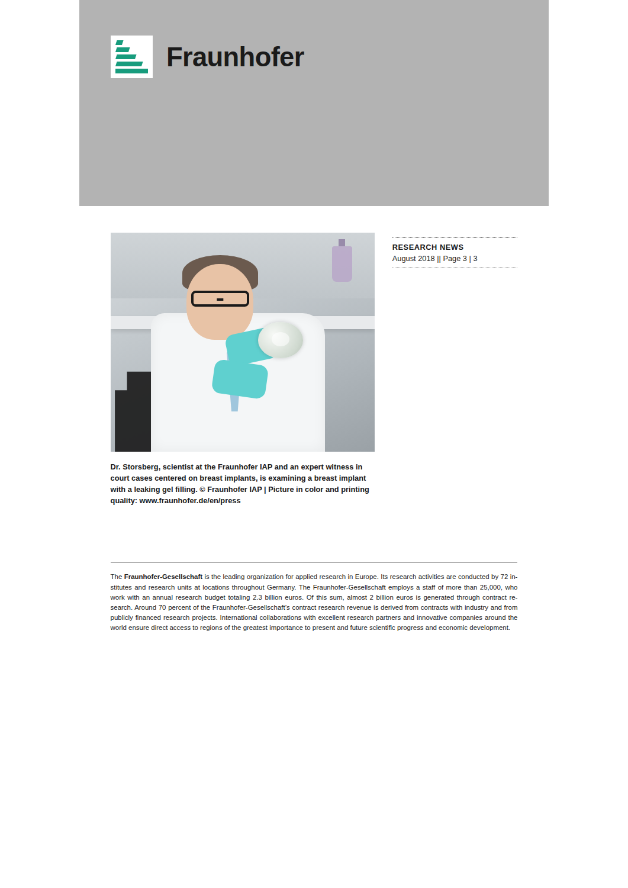Fraunhofer
Dr. Storsberg, scientist at the Fraunhofer IAP and an expert witness in court cases centered on breast implants, is examining a breast implant with a leaking gel filling. © Fraunhofer IAP | Picture in color and printing quality: www.fraunhofer.de/en/press
Research News
August 2018 || Page 3 | 3
The Fraunhofer-Gesellschaft is the leading organization for applied research in Europe. Its research activities are conducted by 72 institutes and research units at locations throughout Germany. The Fraunhofer-Gesellschaft employs a staff of more than 25,000, who work with an annual research budget totaling 2.3 billion euros. Of this sum, almost 2 billion euros is generated through contract research. Around 70 percent of the Fraunhofer-Gesellschaft’s contract research revenue is derived from contracts with industry and from publicly financed research projects. International collaborations with excellent research partners and innovative companies around the world ensure direct access to regions of the greatest importance to present and future scientific progress and economic development.